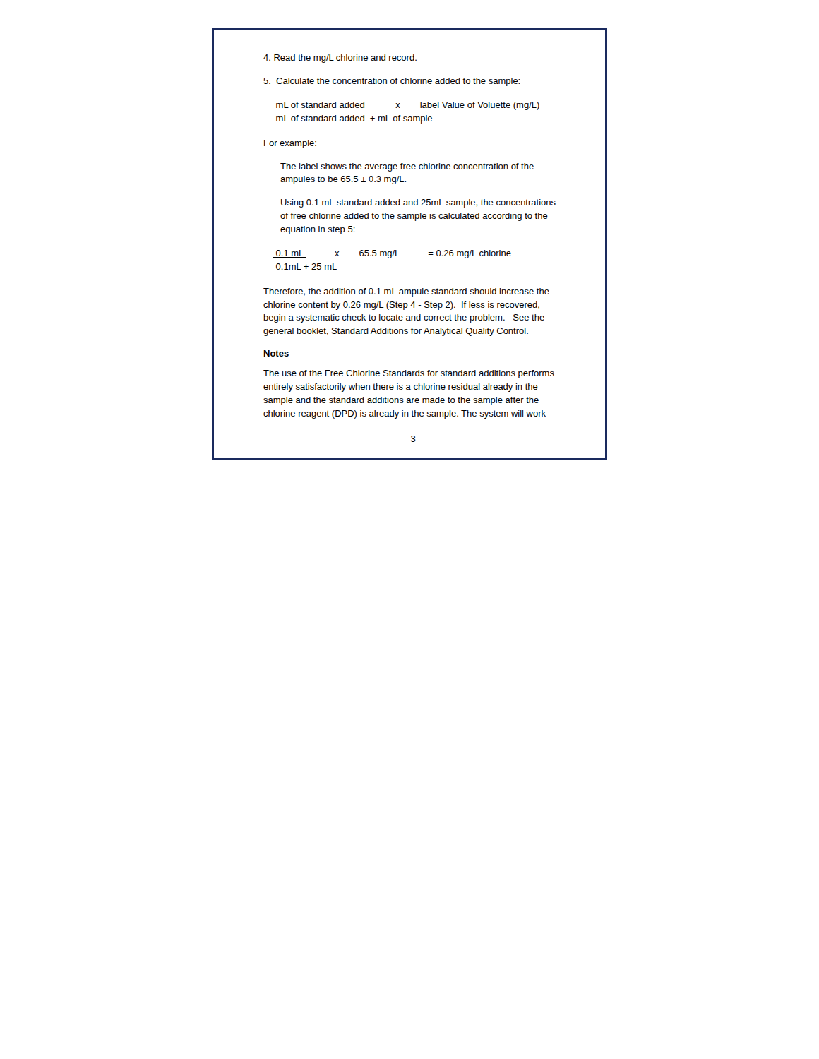4. Read the mg/L chlorine and record.
5. Calculate the concentration of chlorine added to the sample:
mL of standard added x label Value of Voluette (mg/L)
mL of standard added + mL of sample
For example:
The label shows the average free chlorine concentration of the ampules to be 65.5 ± 0.3 mg/L.
Using 0.1 mL standard added and 25mL sample, the concentrations of free chlorine added to the sample is calculated according to the equation in step 5:
0.1 mL x 65.5 mg/L = 0.26 mg/L chlorine
0.1mL + 25 mL
Therefore, the addition of 0.1 mL ampule standard should increase the chlorine content by 0.26 mg/L (Step 4 - Step 2). If less is recovered, begin a systematic check to locate and correct the problem. See the general booklet, Standard Additions for Analytical Quality Control.
Notes
The use of the Free Chlorine Standards for standard additions performs entirely satisfactorily when there is a chlorine residual already in the sample and the standard additions are made to the sample after the chlorine reagent (DPD) is already in the sample. The system will work
3